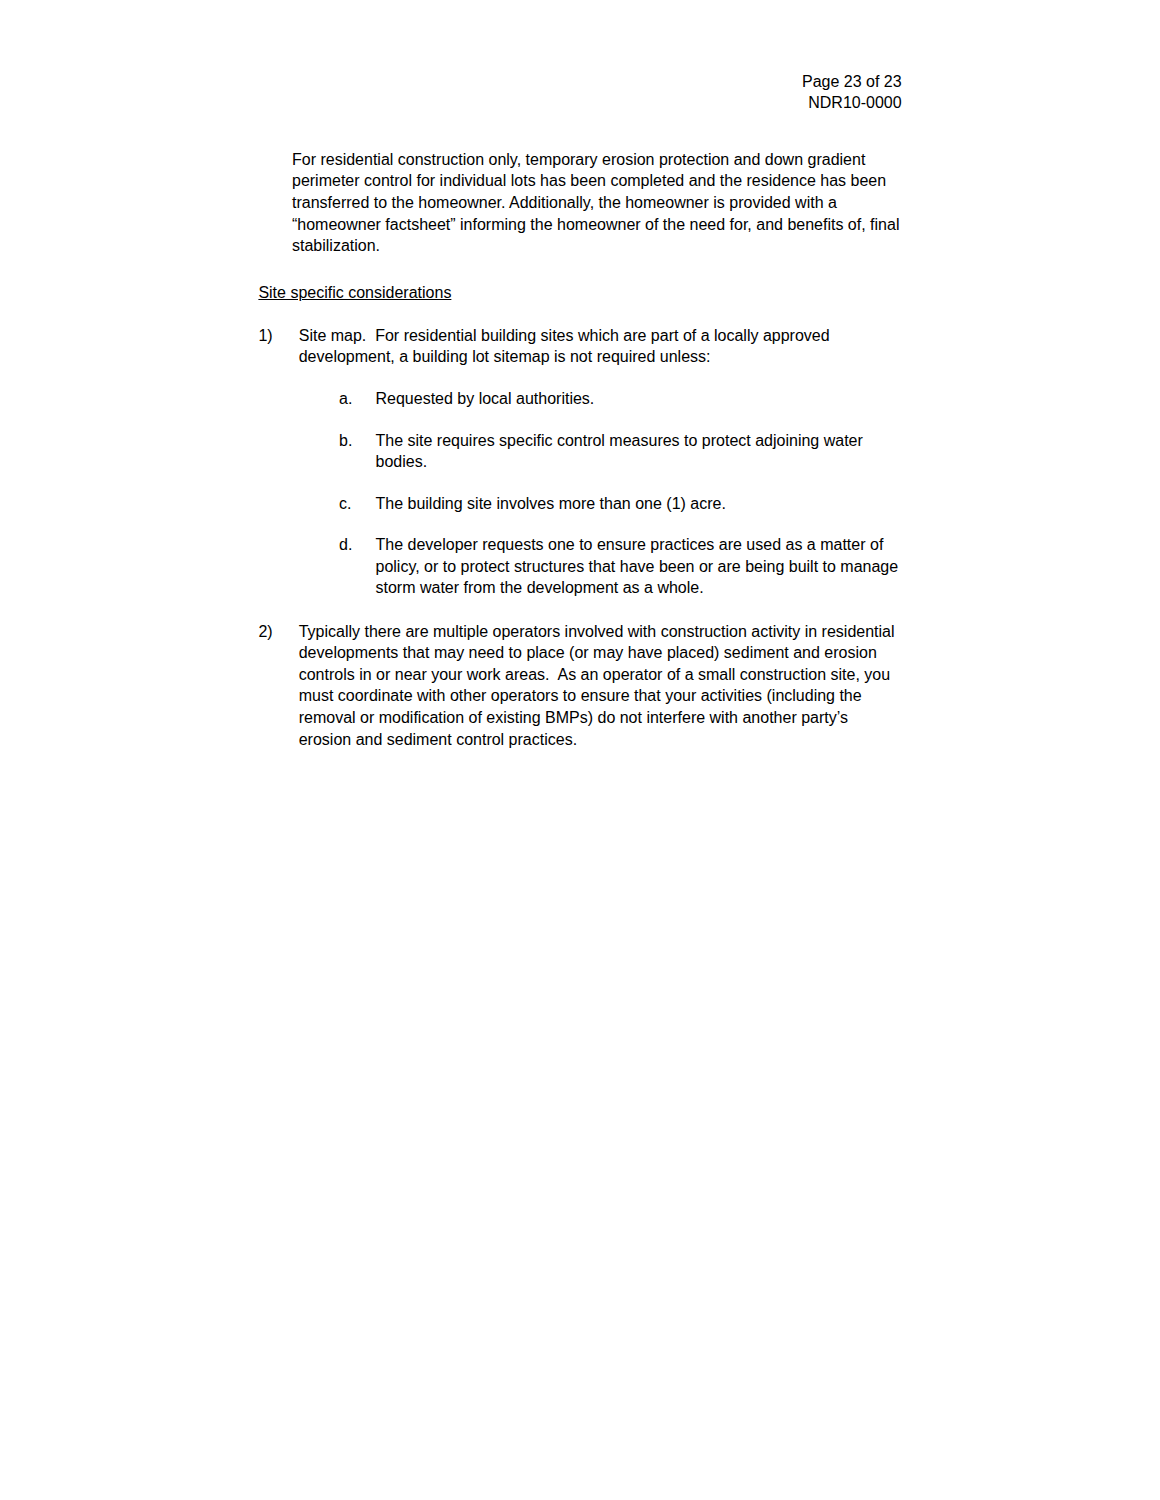Page 23 of 23
NDR10-0000
For residential construction only, temporary erosion protection and down gradient perimeter control for individual lots has been completed and the residence has been transferred to the homeowner. Additionally, the homeowner is provided with a “homeowner factsheet” informing the homeowner of the need for, and benefits of, final stabilization.
Site specific considerations
Site map. For residential building sites which are part of a locally approved development, a building lot sitemap is not required unless:
Requested by local authorities.
The site requires specific control measures to protect adjoining water bodies.
The building site involves more than one (1) acre.
The developer requests one to ensure practices are used as a matter of policy, or to protect structures that have been or are being built to manage storm water from the development as a whole.
Typically there are multiple operators involved with construction activity in residential developments that may need to place (or may have placed) sediment and erosion controls in or near your work areas. As an operator of a small construction site, you must coordinate with other operators to ensure that your activities (including the removal or modification of existing BMPs) do not interfere with another party’s erosion and sediment control practices.